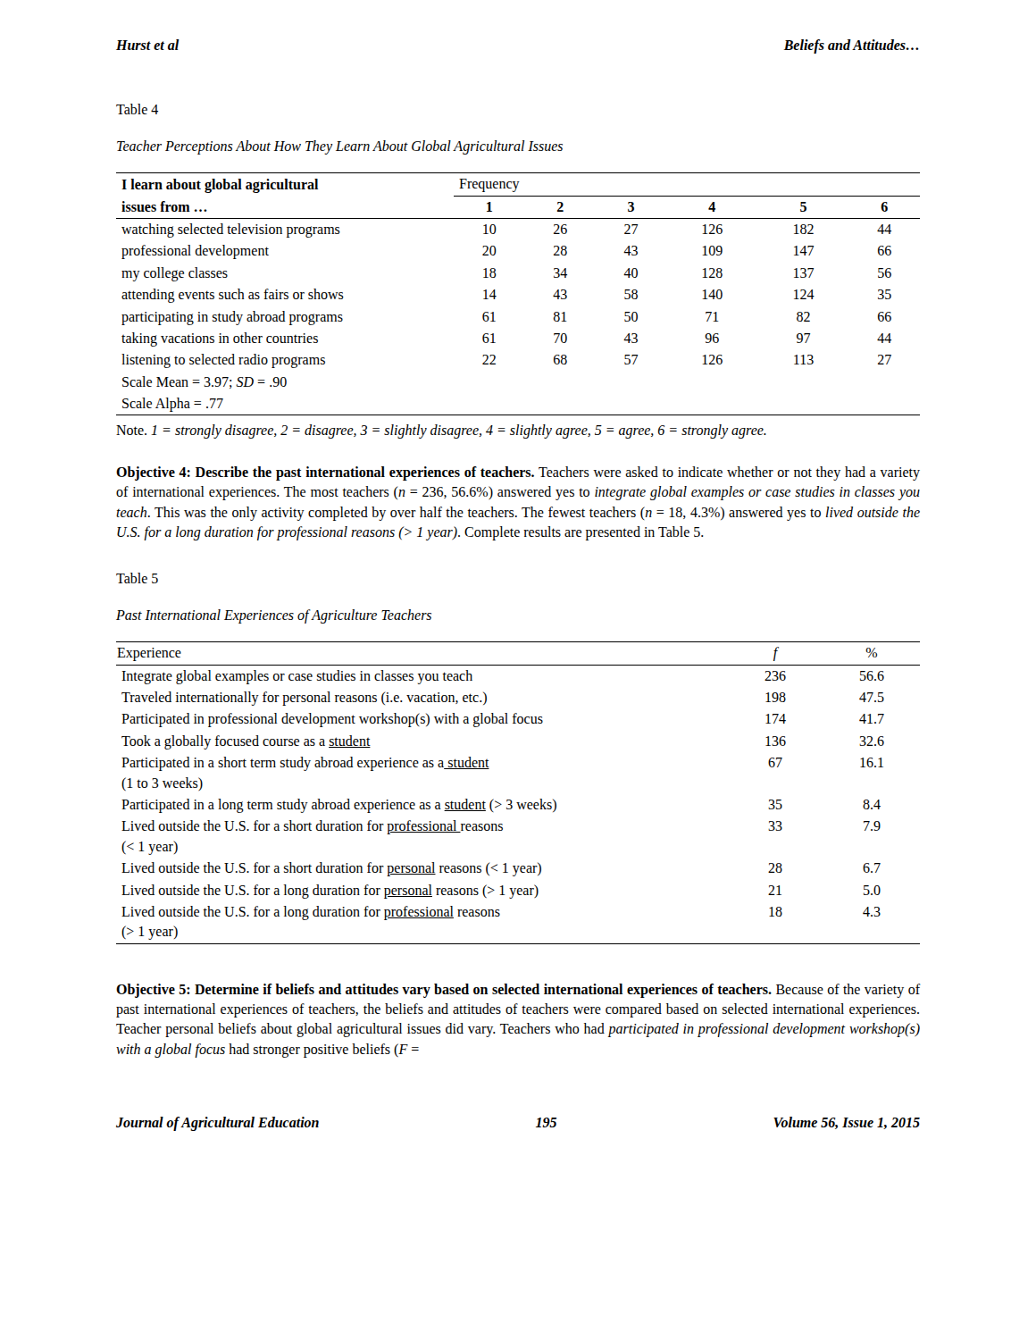Hurst et al Beliefs and Attitudes…
Table 4
Teacher Perceptions About How They Learn About Global Agricultural Issues
| I learn about global agricultural | Frequency |
| --- | --- |
| issues from … | 1 | 2 | 3 | 4 | 5 | 6 |
| watching selected television programs | 10 | 26 | 27 | 126 | 182 | 44 |
| professional development | 20 | 28 | 43 | 109 | 147 | 66 |
| my college classes | 18 | 34 | 40 | 128 | 137 | 56 |
| attending events such as fairs or shows | 14 | 43 | 58 | 140 | 124 | 35 |
| participating in study abroad programs | 61 | 81 | 50 | 71 | 82 | 66 |
| taking vacations in other countries | 61 | 70 | 43 | 96 | 97 | 44 |
| listening to selected radio programs | 22 | 68 | 57 | 126 | 113 | 27 |
| Scale Mean = 3.97; SD = .90 |
| Scale Alpha = .77 |
Note. 1 = strongly disagree, 2 = disagree, 3 = slightly disagree, 4 = slightly agree, 5 = agree, 6 = strongly agree.
Objective 4: Describe the past international experiences of teachers. Teachers were asked to indicate whether or not they had a variety of international experiences. The most teachers (n = 236, 56.6%) answered yes to integrate global examples or case studies in classes you teach. This was the only activity completed by over half the teachers. The fewest teachers (n = 18, 4.3%) answered yes to lived outside the U.S. for a long duration for professional reasons (> 1 year). Complete results are presented in Table 5.
Table 5
Past International Experiences of Agriculture Teachers
| Experience | f | % |
| --- | --- | --- |
| Integrate global examples or case studies in classes you teach | 236 | 56.6 |
| Traveled internationally for personal reasons (i.e. vacation, etc.) | 198 | 47.5 |
| Participated in professional development workshop(s) with a global focus | 174 | 41.7 |
| Took a globally focused course as a student | 136 | 32.6 |
| Participated in a short term study abroad experience as a student (1 to 3 weeks) | 67 | 16.1 |
| Participated in a long term study abroad experience as a student (> 3 weeks) | 35 | 8.4 |
| Lived outside the U.S. for a short duration for professional reasons (< 1 year) | 33 | 7.9 |
| Lived outside the U.S. for a short duration for personal reasons (< 1 year) | 28 | 6.7 |
| Lived outside the U.S. for a long duration for personal reasons (> 1 year) | 21 | 5.0 |
| Lived outside the U.S. for a long duration for professional reasons (> 1 year) | 18 | 4.3 |
Objective 5: Determine if beliefs and attitudes vary based on selected international experiences of teachers. Because of the variety of past international experiences of teachers, the beliefs and attitudes of teachers were compared based on selected international experiences. Teacher personal beliefs about global agricultural issues did vary. Teachers who had participated in professional development workshop(s) with a global focus had stronger positive beliefs (F =
Journal of Agricultural Education 195 Volume 56, Issue 1, 2015